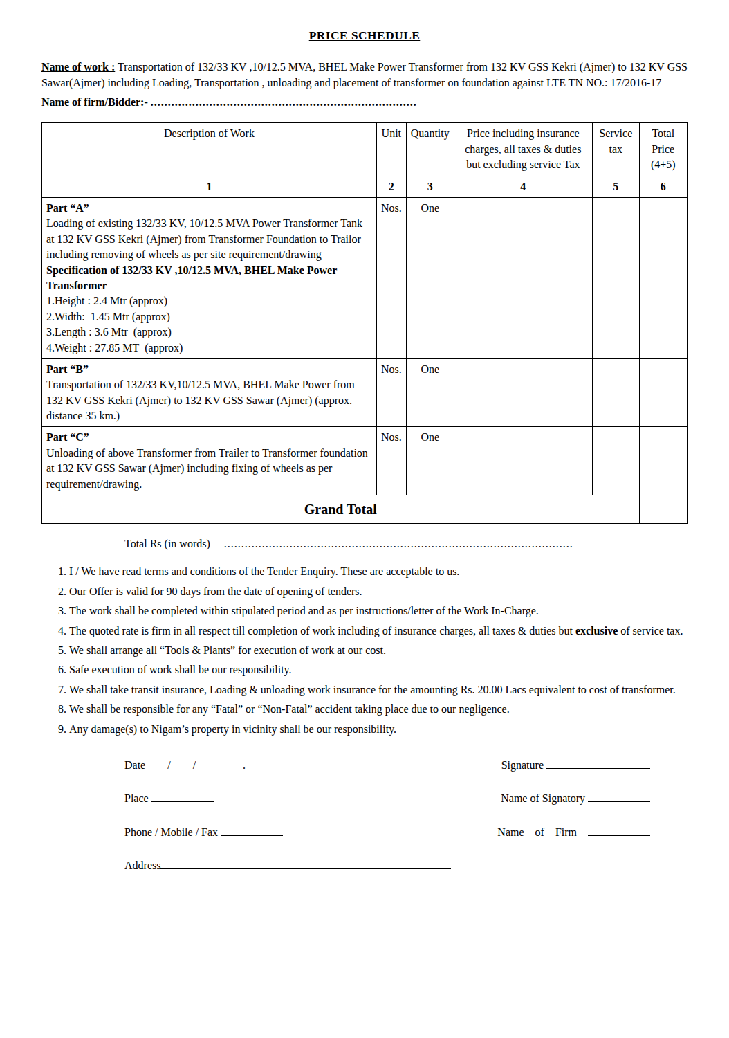PRICE SCHEDULE
Name of work : Transportation of 132/33 KV ,10/12.5 MVA, BHEL Make Power Transformer from 132 KV GSS Kekri (Ajmer) to 132 KV GSS Sawar(Ajmer) including Loading, Transportation , unloading and placement of transformer on foundation against LTE TN NO.: 17/2016-17
Name of firm/Bidder:- .............................................................................
| Description of Work | Unit | Quantity | Price including insurance charges, all taxes & duties but excluding service Tax | Service tax | Total Price (4+5) |
| --- | --- | --- | --- | --- | --- |
| 1 | 2 | 3 | 4 | 5 | 6 |
| Part “A” Loading of existing 132/33 KV, 10/12.5 MVA Power Transformer Tank at 132 KV GSS Kekri (Ajmer) from Transformer Foundation to Trailor including removing of wheels as per site requirement/drawing Specification of 132/33 KV ,10/12.5 MVA, BHEL Make Power Transformer 1.Height : 2.4 Mtr (approx) 2.Width: 1.45 Mtr (approx) 3.Length : 3.6 Mtr (approx) 4.Weight : 27.85 MT (approx) | Nos. | One | | | |
| Part “B” Transportation of 132/33 KV,10/12.5 MVA, BHEL Make Power from 132 KV GSS Kekri (Ajmer) to 132 KV GSS Sawar (Ajmer) (approx. distance 35 km.) | Nos. | One | | | |
| Part “C” Unloading of above Transformer from Trailer to Transformer foundation at 132 KV GSS Sawar (Ajmer) including fixing of wheels as per requirement/drawing. | Nos. | One | | | |
| Grand Total | |
Total Rs (in words) .....................................................................................................
I / We have read terms and conditions of the Tender Enquiry. These are acceptable to us.
Our Offer is valid for 90 days from the date of opening of tenders.
The work shall be completed within stipulated period and as per instructions/letter of the Work In-Charge.
The quoted rate is firm in all respect till completion of work including of insurance charges, all taxes & duties but exclusive of service tax.
We shall arrange all “Tools & Plants” for execution of work at our cost.
Safe execution of work shall be our responsibility.
We shall take transit insurance, Loading & unloading work insurance for the amounting Rs. 20.00 Lacs equivalent to cost of transformer.
We shall be responsible for any “Fatal” or “Non-Fatal” accident taking place due to our negligence.
Any damage(s) to Nigam’s property in vicinity shall be our responsibility.
Date ___ / ___ / ________.
Signature
Place
Name of Signatory
Phone / Mobile / Fax
Name of Firm
Address